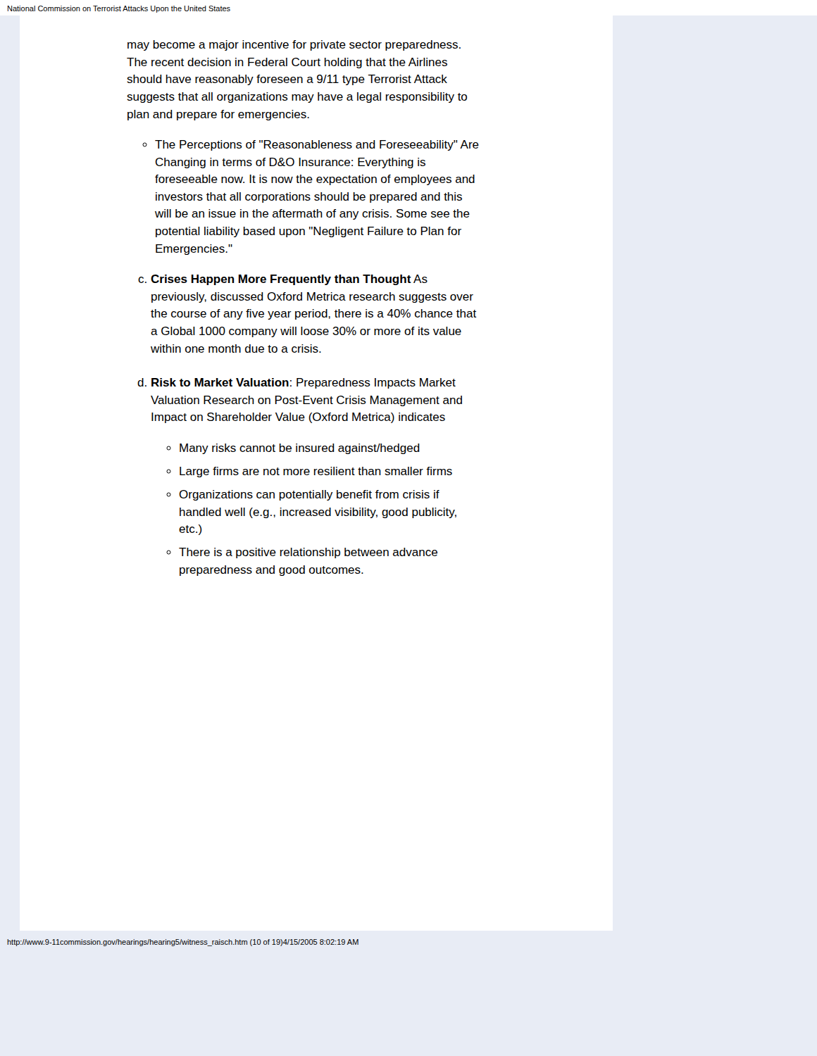National Commission on Terrorist Attacks Upon the United States
may become a major incentive for private sector preparedness. The recent decision in Federal Court holding that the Airlines should have reasonably foreseen a 9/11 type Terrorist Attack suggests that all organizations may have a legal responsibility to plan and prepare for emergencies.
The Perceptions of "Reasonableness and Foreseeability" Are Changing in terms of D&O Insurance: Everything is foreseeable now. It is now the expectation of employees and investors that all corporations should be prepared and this will be an issue in the aftermath of any crisis. Some see the potential liability based upon "Negligent Failure to Plan for Emergencies."
Crises Happen More Frequently than Thought As previously, discussed Oxford Metrica research suggests over the course of any five year period, there is a 40% chance that a Global 1000 company will loose 30% or more of its value within one month due to a crisis.
Risk to Market Valuation: Preparedness Impacts Market Valuation Research on Post-Event Crisis Management and Impact on Shareholder Value (Oxford Metrica) indicates
Many risks cannot be insured against/hedged
Large firms are not more resilient than smaller firms
Organizations can potentially benefit from crisis if handled well (e.g., increased visibility, good publicity, etc.)
There is a positive relationship between advance preparedness and good outcomes.
http://www.9-11commission.gov/hearings/hearing5/witness_raisch.htm (10 of 19)4/15/2005 8:02:19 AM